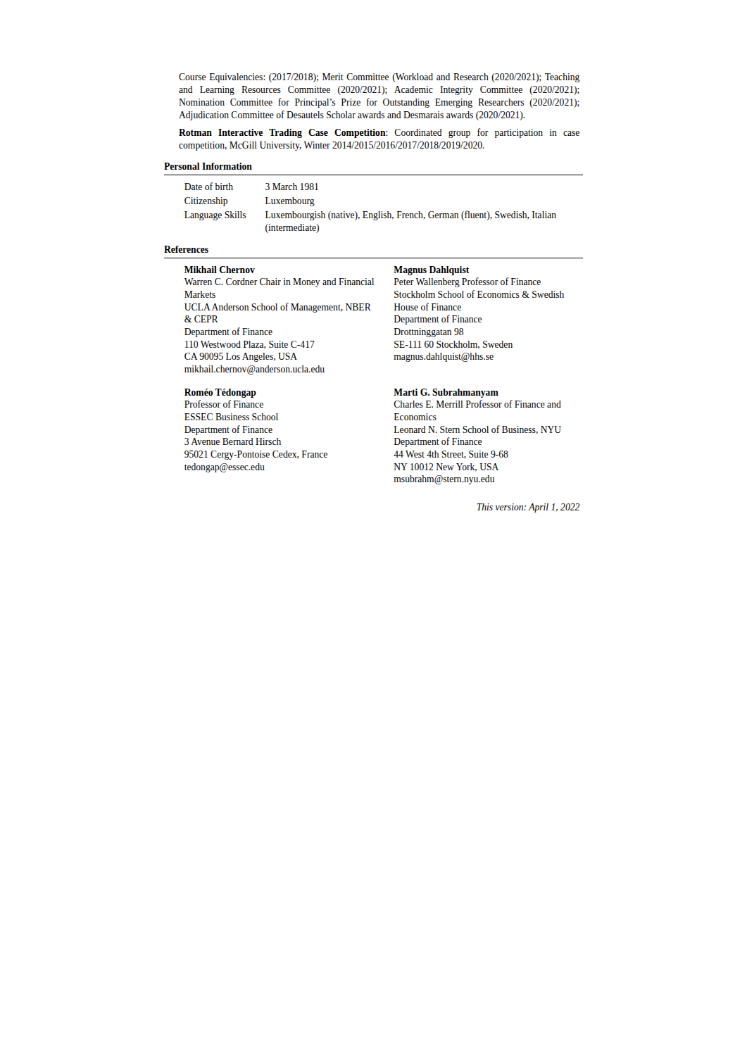Course Equivalencies: (2017/2018); Merit Committee (Workload and Research (2020/2021); Teaching and Learning Resources Committee (2020/2021); Academic Integrity Committee (2020/2021); Nomination Committee for Principal’s Prize for Outstanding Emerging Researchers (2020/2021); Adjudication Committee of Desautels Scholar awards and Desmarais awards (2020/2021).
Rotman Interactive Trading Case Competition: Coordinated group for participation in case competition, McGill University, Winter 2014/2015/2016/2017/2018/2019/2020.
Personal Information
| Date of birth | 3 March 1981 |
| Citizenship | Luxembourg |
| Language Skills | Luxembourgish (native), English, French, German (fluent), Swedish, Italian (intermediate) |
References
| Mikhail Chernov Warren C. Cordner Chair in Money and Financial Markets UCLA Anderson School of Management, NBER & CEPR Department of Finance 110 Westwood Plaza, Suite C-417 CA 90095 Los Angeles, USA mikhail.chernov@anderson.ucla.edu | Magnus Dahlquist Peter Wallenberg Professor of Finance Stockholm School of Economics & Swedish House of Finance Department of Finance Drottninggatan 98 SE-111 60 Stockholm, Sweden magnus.dahlquist@hhs.se |
| Roméo Tédongap Professor of Finance ESSEC Business School Department of Finance 3 Avenue Bernard Hirsch 95021 Cergy-Pontoise Cedex, France tedongap@essec.edu | Marti G. Subrahmanyam Charles E. Merrill Professor of Finance and Economics Leonard N. Stern School of Business, NYU Department of Finance 44 West 4th Street, Suite 9-68 NY 10012 New York, USA msubrahm@stern.nyu.edu |
This version: April 1, 2022